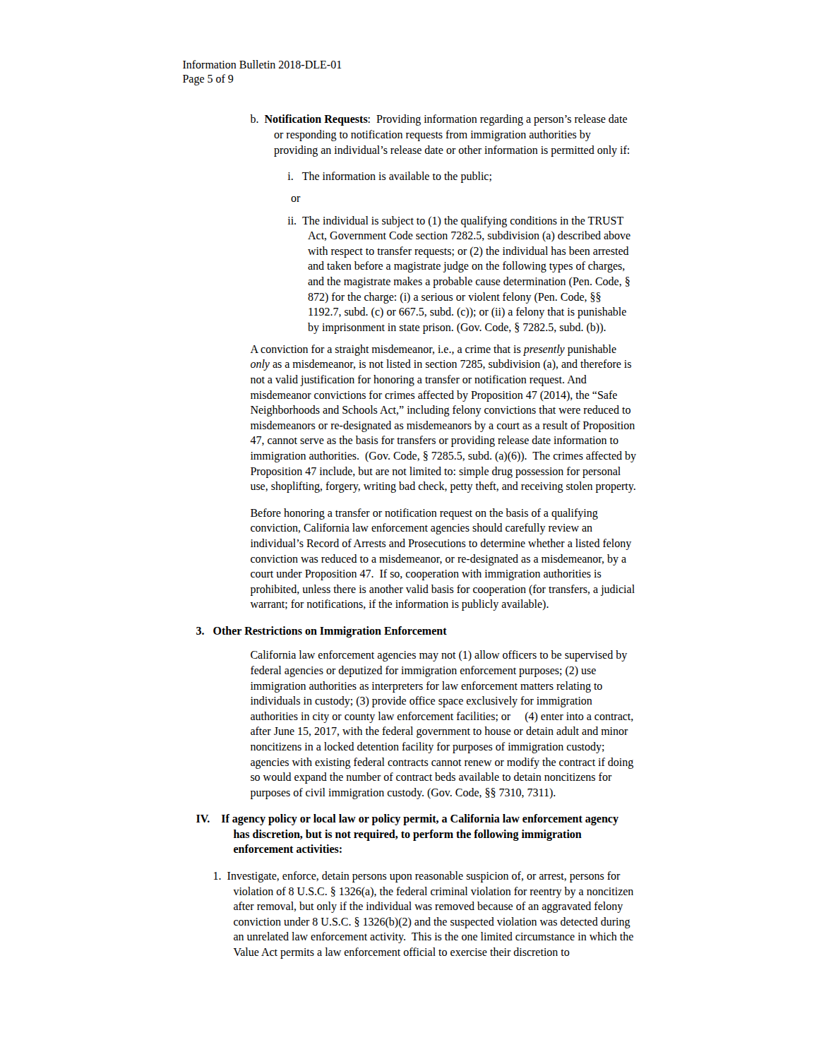Information Bulletin 2018-DLE-01
Page 5 of 9
b. Notification Requests: Providing information regarding a person’s release date or responding to notification requests from immigration authorities by providing an individual’s release date or other information is permitted only if:
i. The information is available to the public;
or
ii. The individual is subject to (1) the qualifying conditions in the TRUST Act, Government Code section 7282.5, subdivision (a) described above with respect to transfer requests; or (2) the individual has been arrested and taken before a magistrate judge on the following types of charges, and the magistrate makes a probable cause determination (Pen. Code, § 872) for the charge: (i) a serious or violent felony (Pen. Code, §§ 1192.7, subd. (c) or 667.5, subd. (c)); or (ii) a felony that is punishable by imprisonment in state prison. (Gov. Code, § 7282.5, subd. (b)).
A conviction for a straight misdemeanor, i.e., a crime that is presently punishable only as a misdemeanor, is not listed in section 7285, subdivision (a), and therefore is not a valid justification for honoring a transfer or notification request. And misdemeanor convictions for crimes affected by Proposition 47 (2014), the “Safe Neighborhoods and Schools Act,” including felony convictions that were reduced to misdemeanors or re-designated as misdemeanors by a court as a result of Proposition 47, cannot serve as the basis for transfers or providing release date information to immigration authorities. (Gov. Code, § 7285.5, subd. (a)(6)). The crimes affected by Proposition 47 include, but are not limited to: simple drug possession for personal use, shoplifting, forgery, writing bad check, petty theft, and receiving stolen property.
Before honoring a transfer or notification request on the basis of a qualifying conviction, California law enforcement agencies should carefully review an individual’s Record of Arrests and Prosecutions to determine whether a listed felony conviction was reduced to a misdemeanor, or re-designated as a misdemeanor, by a court under Proposition 47. If so, cooperation with immigration authorities is prohibited, unless there is another valid basis for cooperation (for transfers, a judicial warrant; for notifications, if the information is publicly available).
3. Other Restrictions on Immigration Enforcement
California law enforcement agencies may not (1) allow officers to be supervised by federal agencies or deputized for immigration enforcement purposes; (2) use immigration authorities as interpreters for law enforcement matters relating to individuals in custody; (3) provide office space exclusively for immigration authorities in city or county law enforcement facilities; or (4) enter into a contract, after June 15, 2017, with the federal government to house or detain adult and minor noncitizens in a locked detention facility for purposes of immigration custody; agencies with existing federal contracts cannot renew or modify the contract if doing so would expand the number of contract beds available to detain noncitizens for purposes of civil immigration custody. (Gov. Code, §§ 7310, 7311).
IV. If agency policy or local law or policy permit, a California law enforcement agency has discretion, but is not required, to perform the following immigration enforcement activities:
1. Investigate, enforce, detain persons upon reasonable suspicion of, or arrest, persons for violation of 8 U.S.C. § 1326(a), the federal criminal violation for reentry by a noncitizen after removal, but only if the individual was removed because of an aggravated felony conviction under 8 U.S.C. § 1326(b)(2) and the suspected violation was detected during an unrelated law enforcement activity. This is the one limited circumstance in which the Value Act permits a law enforcement official to exercise their discretion to